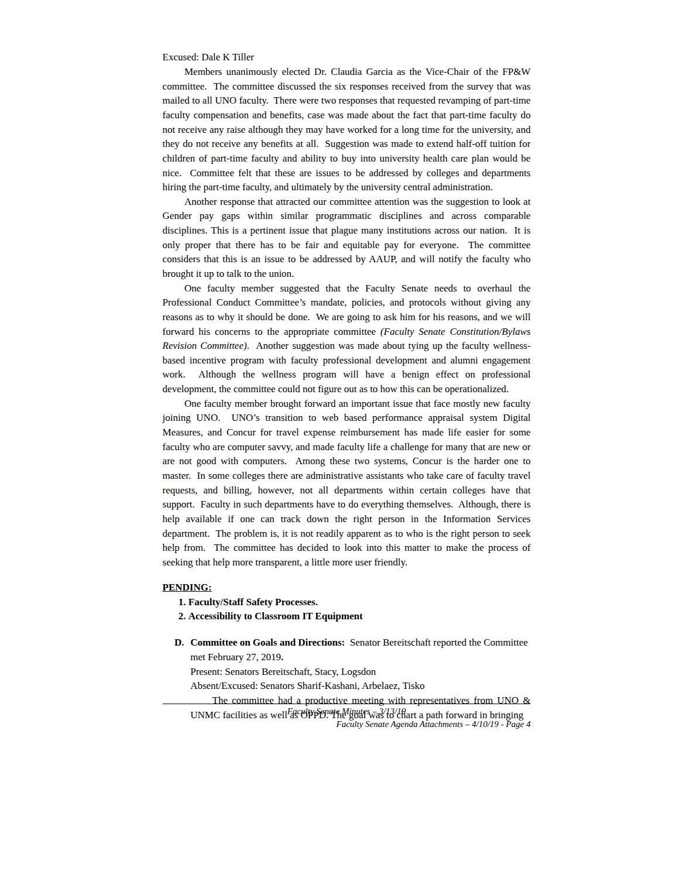Excused: Dale K Tiller
Members unanimously elected Dr. Claudia Garcia as the Vice-Chair of the FP&W committee. The committee discussed the six responses received from the survey that was mailed to all UNO faculty. There were two responses that requested revamping of part-time faculty compensation and benefits, case was made about the fact that part-time faculty do not receive any raise although they may have worked for a long time for the university, and they do not receive any benefits at all. Suggestion was made to extend half-off tuition for children of part-time faculty and ability to buy into university health care plan would be nice. Committee felt that these are issues to be addressed by colleges and departments hiring the part-time faculty, and ultimately by the university central administration.
Another response that attracted our committee attention was the suggestion to look at Gender pay gaps within similar programmatic disciplines and across comparable disciplines. This is a pertinent issue that plague many institutions across our nation. It is only proper that there has to be fair and equitable pay for everyone. The committee considers that this is an issue to be addressed by AAUP, and will notify the faculty who brought it up to talk to the union.
One faculty member suggested that the Faculty Senate needs to overhaul the Professional Conduct Committee’s mandate, policies, and protocols without giving any reasons as to why it should be done. We are going to ask him for his reasons, and we will forward his concerns to the appropriate committee (Faculty Senate Constitution/Bylaws Revision Committee). Another suggestion was made about tying up the faculty wellness-based incentive program with faculty professional development and alumni engagement work. Although the wellness program will have a benign effect on professional development, the committee could not figure out as to how this can be operationalized.
One faculty member brought forward an important issue that face mostly new faculty joining UNO. UNO’s transition to web based performance appraisal system Digital Measures, and Concur for travel expense reimbursement has made life easier for some faculty who are computer savvy, and made faculty life a challenge for many that are new or are not good with computers. Among these two systems, Concur is the harder one to master. In some colleges there are administrative assistants who take care of faculty travel requests, and billing, however, not all departments within certain colleges have that support. Faculty in such departments have to do everything themselves. Although, there is help available if one can track down the right person in the Information Services department. The problem is, it is not readily apparent as to who is the right person to seek help from. The committee has decided to look into this matter to make the process of seeking that help more transparent, a little more user friendly.
PENDING:
Faculty/Staff Safety Processes.
Accessibility to Classroom IT Equipment
D.
Committee on Goals and Directions: Senator Bereitschaft reported the Committee met February 27, 2019.
Present: Senators Bereitschaft, Stacy, Logsdon
Absent/Excused: Senators Sharif-Kashani, Arbelaez, Tisko
The committee had a productive meeting with representatives from UNO & UNMC facilities as well as OPPD. The goal was to chart a path forward in bringing
Faculty Senate Minutes – 3/13/19
Faculty Senate Agenda Attachments – 4/10/19 - Page 4